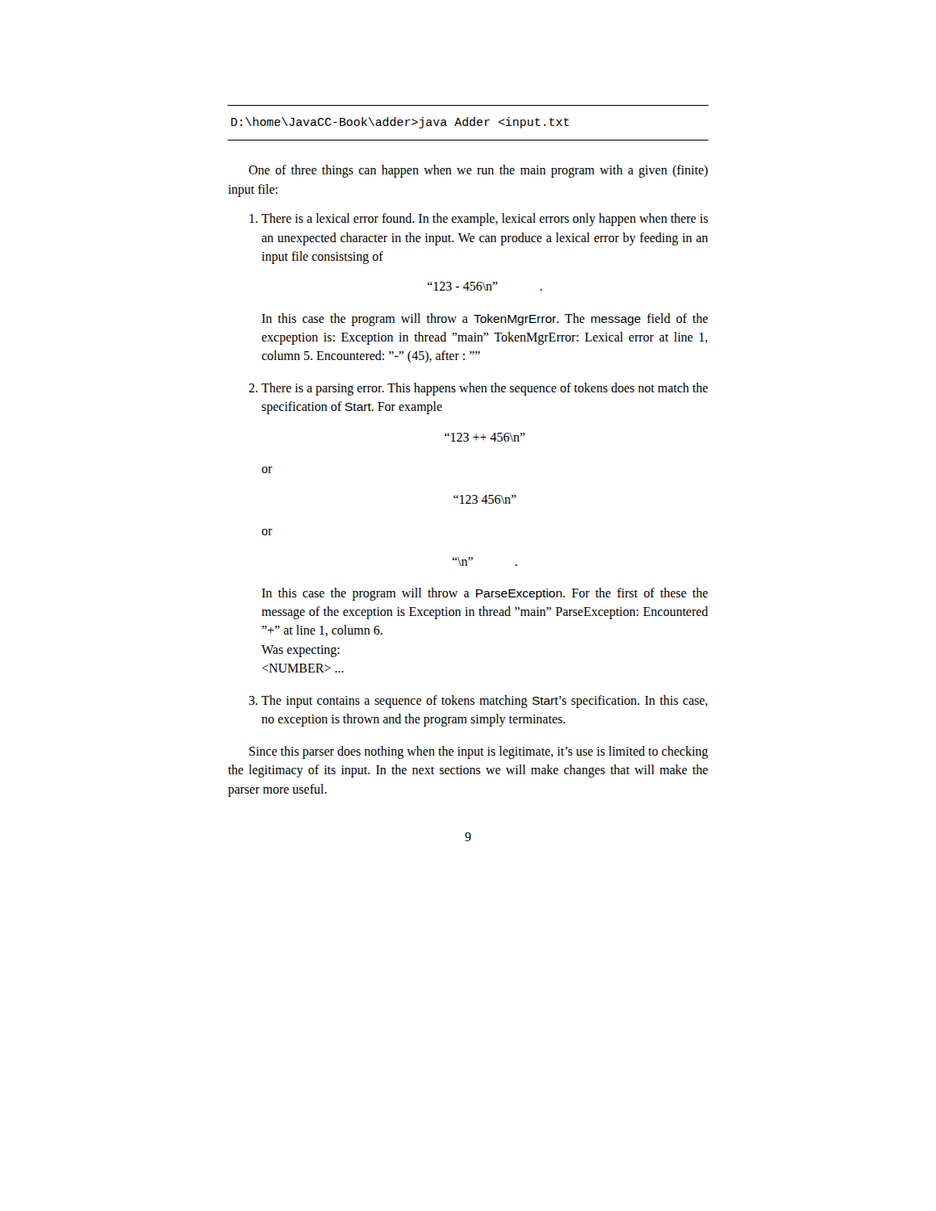D:\home\JavaCC-Book\adder>java Adder <input.txt
One of three things can happen when we run the main program with a given (finite) input file:
There is a lexical error found. In the example, lexical errors only happen when there is an unexpected character in the input. We can produce a lexical error by feeding in an input file consistsing of
“123 - 456\n”.
In this case the program will throw a TokenMgrError. The message field of the excpeption is: Exception in thread ”main” TokenMgrError: Lexical error at line 1, column 5. Encountered: ”-” (45), after : ””
There is a parsing error. This happens when the sequence of tokens does not match the specification of Start. For example
“123 ++ 456\n”
or
“123 456\n”
or
“\n”.
In this case the program will throw a ParseException. For the first of these the message of the exception is Exception in thread ”main” ParseException: Encountered ”+” at line 1, column 6.
Was expecting:
<NUMBER> ...
The input contains a sequence of tokens matching Start’s specification. In this case, no exception is thrown and the program simply terminates.
Since this parser does nothing when the input is legitimate, it’s use is limited to checking the legitimacy of its input. In the next sections we will make changes that will make the parser more useful.
9